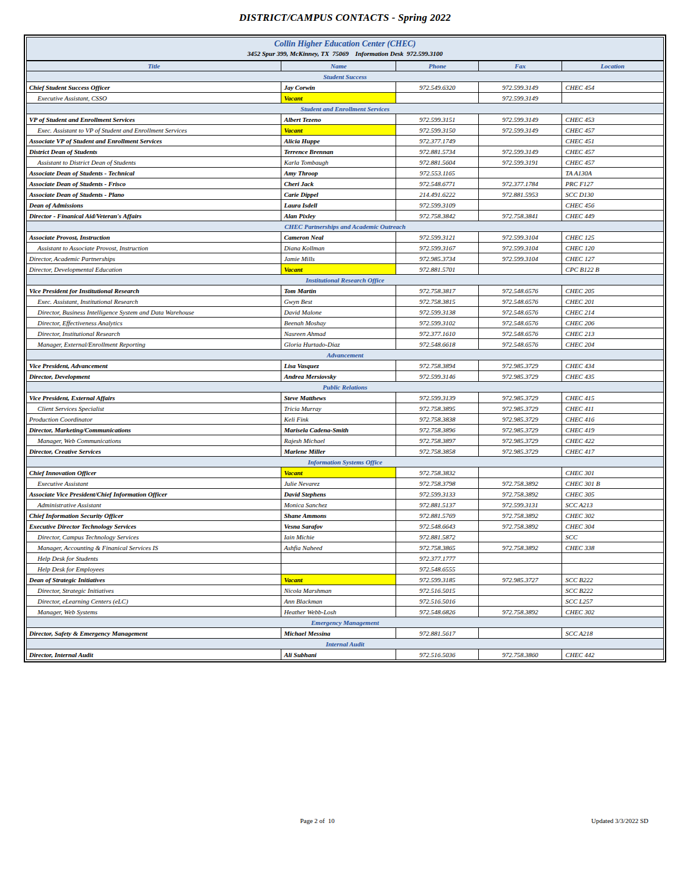DISTRICT/CAMPUS CONTACTS - Spring 2022
Collin Higher Education Center (CHEC) 3452 Spur 399, McKinney, TX 75069 Information Desk 972.599.3100
| Title | Name | Phone | Fax | Location |
| --- | --- | --- | --- | --- |
| Student Success |
| Chief Student Success Officer | Jay Corwin | 972.549.6320 | 972.599.3149 | CHEC 454 |
| Executive Assistant, CSSO | Vacant | | 972.599.3149 | |
| Student and Enrollment Services |
| VP of Student and Enrollment Services | Albert Tezeno | 972.599.3151 | 972.599.3149 | CHEC 453 |
| Exec. Assistant to VP of Student and Enrollment Services | Vacant | 972.599.3150 | 972.599.3149 | CHEC 457 |
| Associate VP of Student and Enrollment Services | Alicia Huppe | 972.377.1749 | | CHEC 451 |
| District Dean of Students | Terrence Brennan | 972.881.5734 | 972.599.3149 | CHEC 457 |
| Assistant to District Dean of Students | Karla Tombaugh | 972.881.5604 | 972.599.3191 | CHEC 457 |
| Associate Dean of Students - Technical | Amy Throop | 972.553.1165 | | TA A130A |
| Associate Dean of Students - Frisco | Cheri Jack | 972.548.6771 | 972.377.1784 | PRC F127 |
| Associate Dean of Students - Plano | Carie Dippel | 214.491.6222 | 972.881.5953 | SCC D130 |
| Dean of Admissions | Laura Isdell | 972.599.3109 | | CHEC 456 |
| Director - Finanical Aid/Veteran's Affairs | Alan Pixley | 972.758.3842 | 972.758.3841 | CHEC 449 |
| CHEC Partnerships and Academic Outreach |
| Associate Provost, Instruction | Cameron Neal | 972.599.3121 | 972.599.3104 | CHEC 125 |
| Assistant to Associate Provost, Instruction | Diana Kollman | 972.599.3167 | 972.599.3104 | CHEC 120 |
| Director, Academic Partnerships | Jamie Mills | 972.985.3734 | 972.599.3104 | CHEC 127 |
| Director, Developmental Education | Vacant | 972.881.5701 | | CPC B122 B |
| Institutional Research Office |
| Vice President for Institutional Research | Tom Martin | 972.758.3817 | 972.548.6576 | CHEC 205 |
| Exec. Assistant, Institutional Research | Gwyn Best | 972.758.3815 | 972.548.6576 | CHEC 201 |
| Director, Business Intelligence System and Data Warehouse | David Malone | 972.599.3138 | 972.548.6576 | CHEC 214 |
| Director, Effectiveness Analytics | Beenah Moshay | 972.599.3102 | 972.548.6576 | CHEC 206 |
| Director, Institutional Research | Nasreen Ahmad | 972.377.1610 | 972.548.6576 | CHEC 213 |
| Manager, External/Enrollment Reporting | Gloria Hurtado-Diaz | 972.548.6618 | 972.548.6576 | CHEC 204 |
| Advancement |
| Vice President, Advancement | Lisa Vasquez | 972.758.3894 | 972.985.3729 | CHEC 434 |
| Director, Development | Andrea Mersiovsky | 972.599.3146 | 972.985.3729 | CHEC 435 |
| Public Relations |
| Vice President, External Affairs | Steve Matthews | 972.599.3139 | 972.985.3729 | CHEC 415 |
| Client Services Specialist | Tricia Murray | 972.758.3895 | 972.985.3729 | CHEC 411 |
| Production Coordinator | Keli Fink | 972.758.3838 | 972.985.3729 | CHEC 416 |
| Director, Marketing/Communications | Marisela Cadena-Smith | 972.758.3896 | 972.985.3729 | CHEC 419 |
| Manager, Web Communications | Rajesh Michael | 972.758.3897 | 972.985.3729 | CHEC 422 |
| Director, Creative Services | Marlene Miller | 972.758.3858 | 972.985.3729 | CHEC 417 |
| Information Systems Office |
| Chief Innovation Officer | Vacant | 972.758.3832 | | CHEC 301 |
| Executive Assistant | Julie Nevarez | 972.758.3798 | 972.758.3892 | CHEC 301 B |
| Associate Vice President/Chief Information Officer | David Stephens | 972.599.3133 | 972.758.3892 | CHEC 305 |
| Administrative Assistant | Monica Sanchez | 972.881.5137 | 972.599.3131 | SCC A213 |
| Chief Information Security Officer | Shane Ammons | 972.881.5769 | 972.758.3892 | CHEC 302 |
| Executive Director Technology Services | Vesna Sarafov | 972.548.6643 | 972.758.3892 | CHEC 304 |
| Director, Campus Technology Services | Iain Michie | 972.881.5872 | | SCC |
| Manager, Accounting & Finanical Services IS | Ashfia Naheed | 972.758.3865 | 972.758.3892 | CHEC 338 |
| Help Desk for Students | | 972.377.1777 | | |
| Help Desk for Employees | | 972.548.6555 | | |
| Dean of Strategic Initiatives | Vacant | 972.599.3185 | 972.985.3727 | SCC B222 |
| Director, Strategic Initiatives | Nicola Marshman | 972.516.5015 | | SCC B222 |
| Director, eLearning Centers (eLC) | Ann Blackman | 972.516.5016 | | SCC L257 |
| Manager, Web Systems | Heather Webb-Losh | 972.548.6826 | 972.758.3892 | CHEC 302 |
| Emergency Management |
| Director, Safety & Emergency Management | Michael Messina | 972.881.5617 | | SCC A218 |
| Internal Audit |
| Director, Internal Audit | Ali Subhani | 972.516.5036 | 972.758.3860 | CHEC 442 |
Page 2 of 10
Updated 3/3/2022 SD